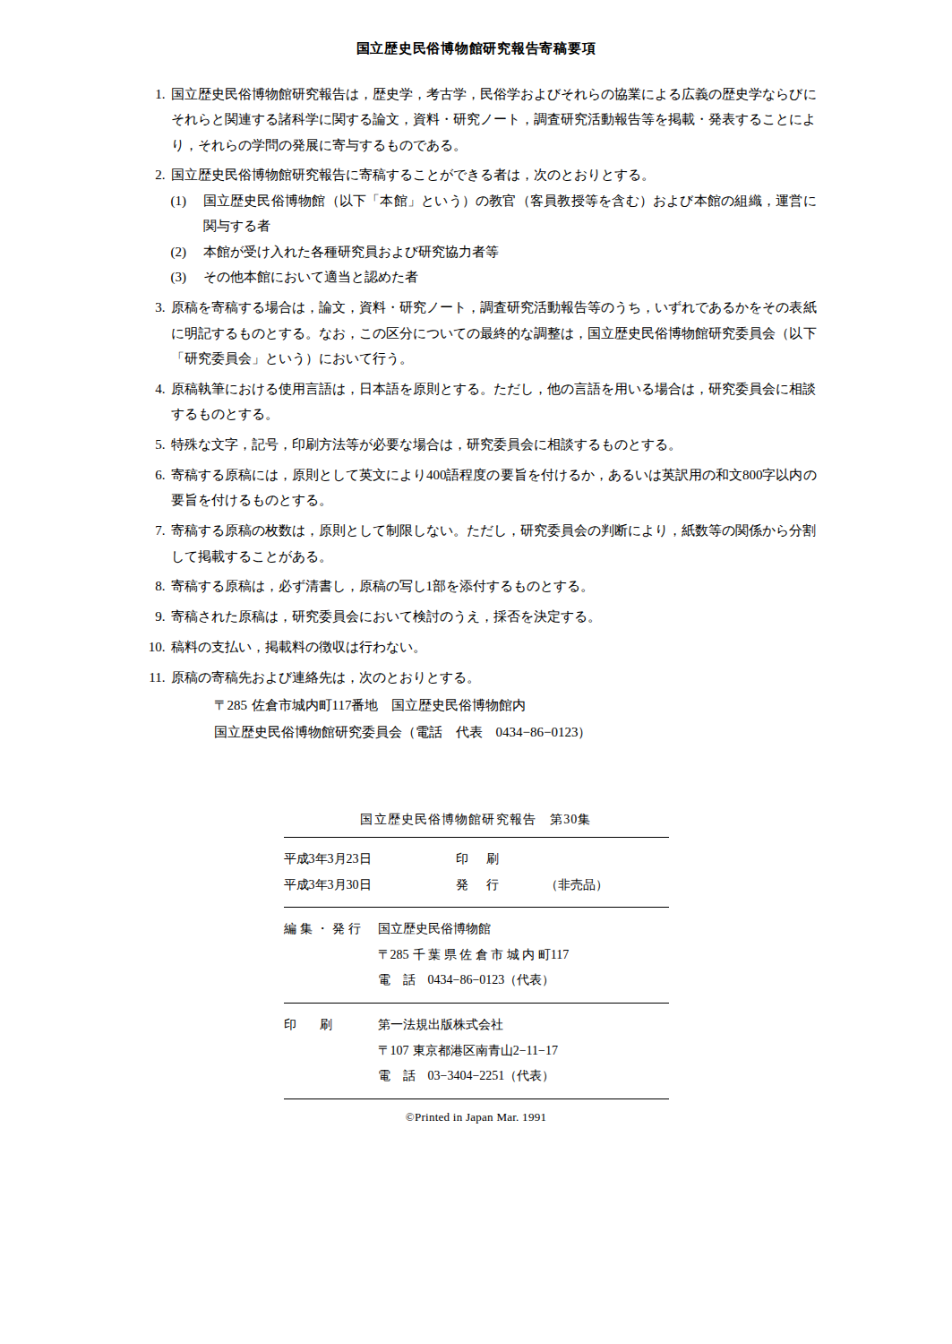国立歴史民俗博物館研究報告寄稿要項
国立歴史民俗博物館研究報告は，歴史学，考古学，民俗学およびそれらの協業による広義の歴史学ならびにそれらと関連する諸科学に関する論文，資料・研究ノート，調査研究活動報告等を掲載・発表することにより，それらの学問の発展に寄与するものである。
国立歴史民俗博物館研究報告に寄稿することができる者は，次のとおりとする。
(1) 国立歴史民俗博物館（以下「本館」という）の教官（客員教授等を含む）および本館の組織，運営に関与する者
(2) 本館が受け入れた各種研究員および研究協力者等
(3) その他本館において適当と認めた者
原稿を寄稿する場合は，論文，資料・研究ノート，調査研究活動報告等のうち，いずれであるかをその表紙に明記するものとする。なお，この区分についての最終的な調整は，国立歴史民俗博物館研究委員会（以下「研究委員会」という）において行う。
原稿執筆における使用言語は，日本語を原則とする。ただし，他の言語を用いる場合は，研究委員会に相談するものとする。
特殊な文字，記号，印刷方法等が必要な場合は，研究委員会に相談するものとする。
寄稿する原稿には，原則として英文により400語程度の要旨を付けるか，あるいは英訳用の和文800字以内の要旨を付けるものとする。
寄稿する原稿の枚数は，原則として制限しない。ただし，研究委員会の判断により，紙数等の関係から分割して掲載することがある。
寄稿する原稿は，必ず清書し，原稿の写し1部を添付するものとする。
寄稿された原稿は，研究委員会において検討のうえ，採否を決定する。
稿料の支払い，掲載料の徴収は行わない。
原稿の寄稿先および連絡先は，次のとおりとする。
〒285佐倉市城内町117番地　国立歴史民俗博物館内
国立歴史民俗博物館研究委員会（電話　代表　0434−86−0123）
国立歴史民俗博物館研究報告　第30集
| 平成3年3月23日 | 印 刷 | |
| 平成3年3月30日 | 発 行 | （非売品） |
| 編集・発行 | 国立歴史民俗博物館 |
| | 〒285 千 葉 県 佐 倉 市 城 内 町117 |
| | 電 話 0434−86−0123（代表） |
| 印 刷 | 第一法規出版株式会社 |
| | 〒107 東京都港区南青山2−11−17 |
| | 電 話 03−3404−2251（代表） |
©Printed in Japan Mar. 1991